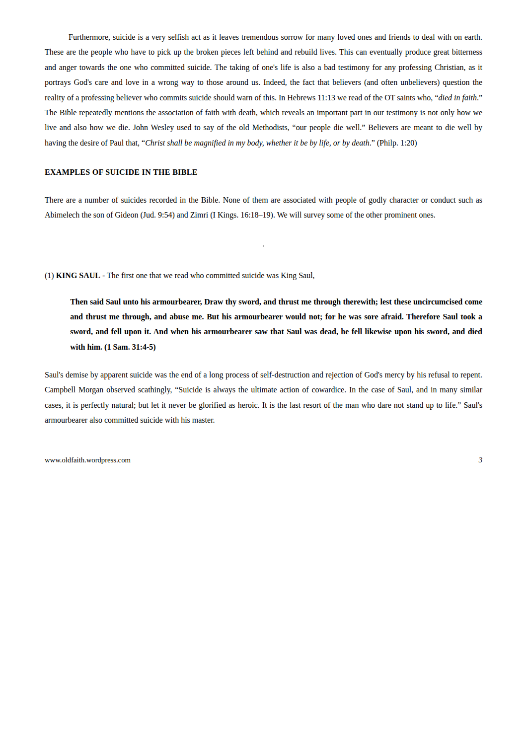Furthermore, suicide is a very selfish act as it leaves tremendous sorrow for many loved ones and friends to deal with on earth. These are the people who have to pick up the broken pieces left behind and rebuild lives. This can eventually produce great bitterness and anger towards the one who committed suicide. The taking of one's life is also a bad testimony for any professing Christian, as it portrays God's care and love in a wrong way to those around us. Indeed, the fact that believers (and often unbelievers) question the reality of a professing believer who commits suicide should warn of this. In Hebrews 11:13 we read of the OT saints who, “died in faith.” The Bible repeatedly mentions the association of faith with death, which reveals an important part in our testimony is not only how we live and also how we die. John Wesley used to say of the old Methodists, “our people die well.” Believers are meant to die well by having the desire of Paul that, “Christ shall be magnified in my body, whether it be by life, or by death.” (Philp. 1:20)
EXAMPLES OF SUICIDE IN THE BIBLE
There are a number of suicides recorded in the Bible. None of them are associated with people of godly character or conduct such as Abimelech the son of Gideon (Jud. 9:54) and Zimri (I Kings. 16:18–19). We will survey some of the other prominent ones.
(1) KING SAUL - The first one that we read who committed suicide was King Saul,
Then said Saul unto his armourbearer, Draw thy sword, and thrust me through therewith; lest these uncircumcised come and thrust me through, and abuse me. But his armourbearer would not; for he was sore afraid. Therefore Saul took a sword, and fell upon it. And when his armourbearer saw that Saul was dead, he fell likewise upon his sword, and died with him. (1 Sam. 31:4-5)
Saul's demise by apparent suicide was the end of a long process of self-destruction and rejection of God's mercy by his refusal to repent. Campbell Morgan observed scathingly, “Suicide is always the ultimate action of cowardice. In the case of Saul, and in many similar cases, it is perfectly natural; but let it never be glorified as heroic. It is the last resort of the man who dare not stand up to life.” Saul's armourbearer also committed suicide with his master.
www.oldfaith.wordpress.com 3